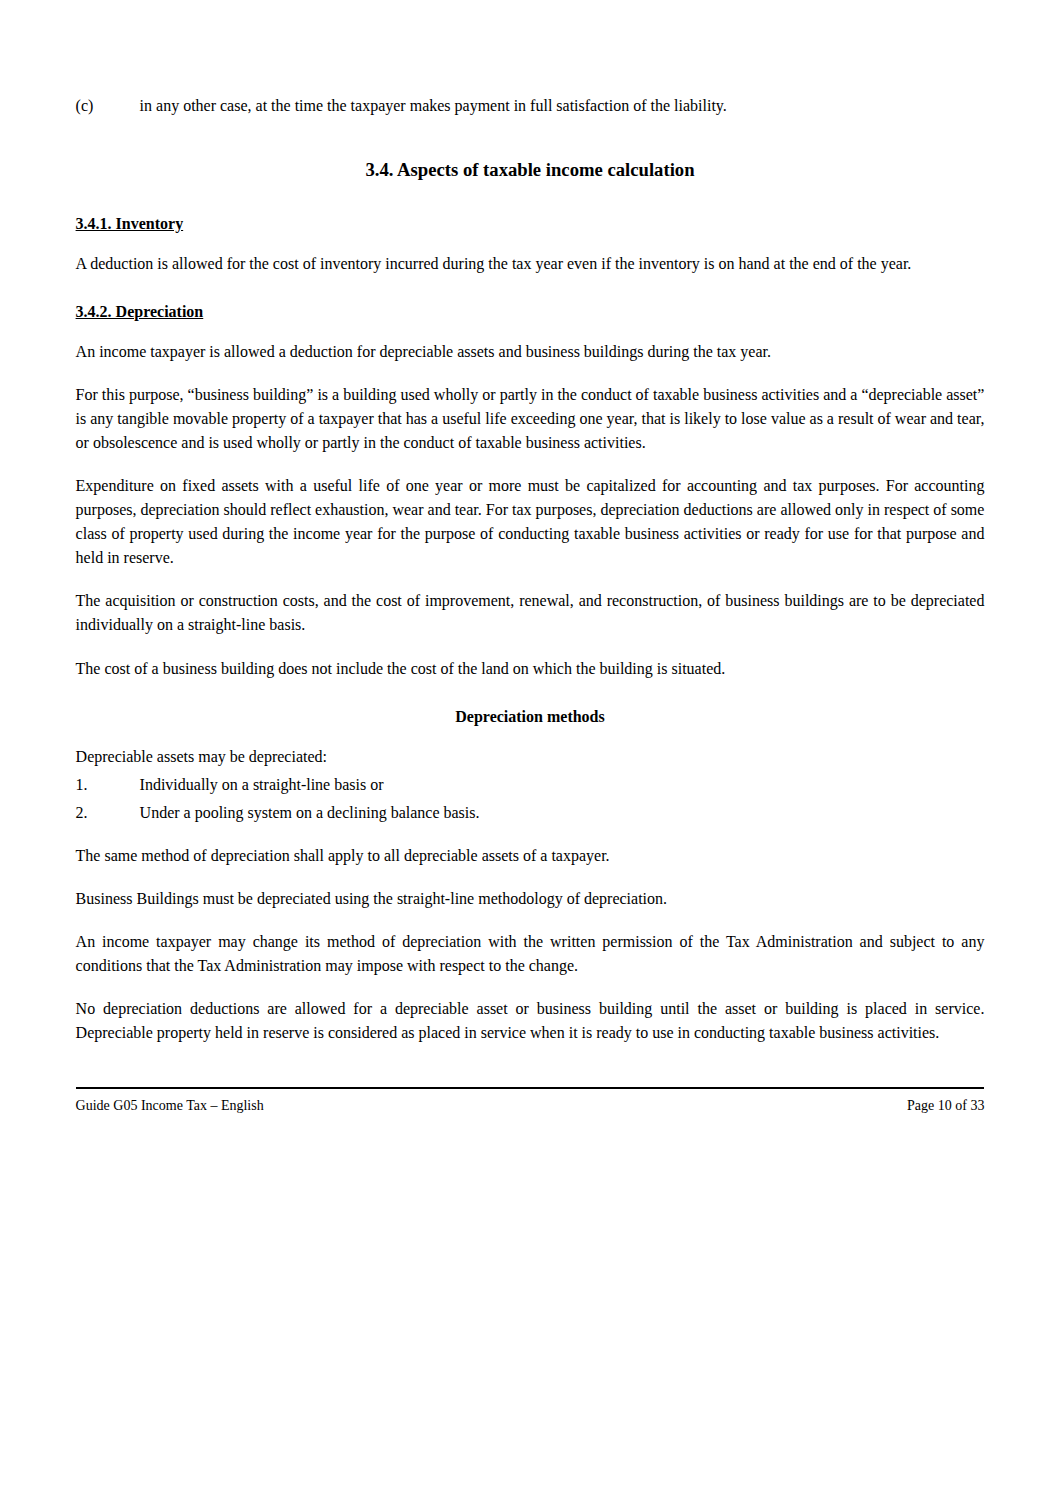(c)
in any other case, at the time the taxpayer makes payment in full satisfaction of the liability.
3.4. Aspects of taxable income calculation
3.4.1. Inventory
A deduction is allowed for the cost of inventory incurred during the tax year even if the inventory is on hand at the end of the year.
3.4.2. Depreciation
An income taxpayer is allowed a deduction for depreciable assets and business buildings during the tax year.
For this purpose, “business building” is a building used wholly or partly in the conduct of taxable business activities and a “depreciable asset” is any tangible movable property of a taxpayer that has a useful life exceeding one year, that is likely to lose value as a result of wear and tear, or obsolescence and is used wholly or partly in the conduct of taxable business activities.
Expenditure on fixed assets with a useful life of one year or more must be capitalized for accounting and tax purposes. For accounting purposes, depreciation should reflect exhaustion, wear and tear. For tax purposes, depreciation deductions are allowed only in respect of some class of property used during the income year for the purpose of conducting taxable business activities or ready for use for that purpose and held in reserve.
The acquisition or construction costs, and the cost of improvement, renewal, and reconstruction, of business buildings are to be depreciated individually on a straight-line basis.
The cost of a business building does not include the cost of the land on which the building is situated.
Depreciation methods
Depreciable assets may be depreciated:
1.
Individually on a straight-line basis or
2.
Under a pooling system on a declining balance basis.
The same method of depreciation shall apply to all depreciable assets of a taxpayer.
Business Buildings must be depreciated using the straight-line methodology of depreciation.
An income taxpayer may change its method of depreciation with the written permission of the Tax Administration and subject to any conditions that the Tax Administration may impose with respect to the change.
No depreciation deductions are allowed for a depreciable asset or business building until the asset or building is placed in service. Depreciable property held in reserve is considered as placed in service when it is ready to use in conducting taxable business activities.
Guide G05 Income Tax – English Page 10 of 33